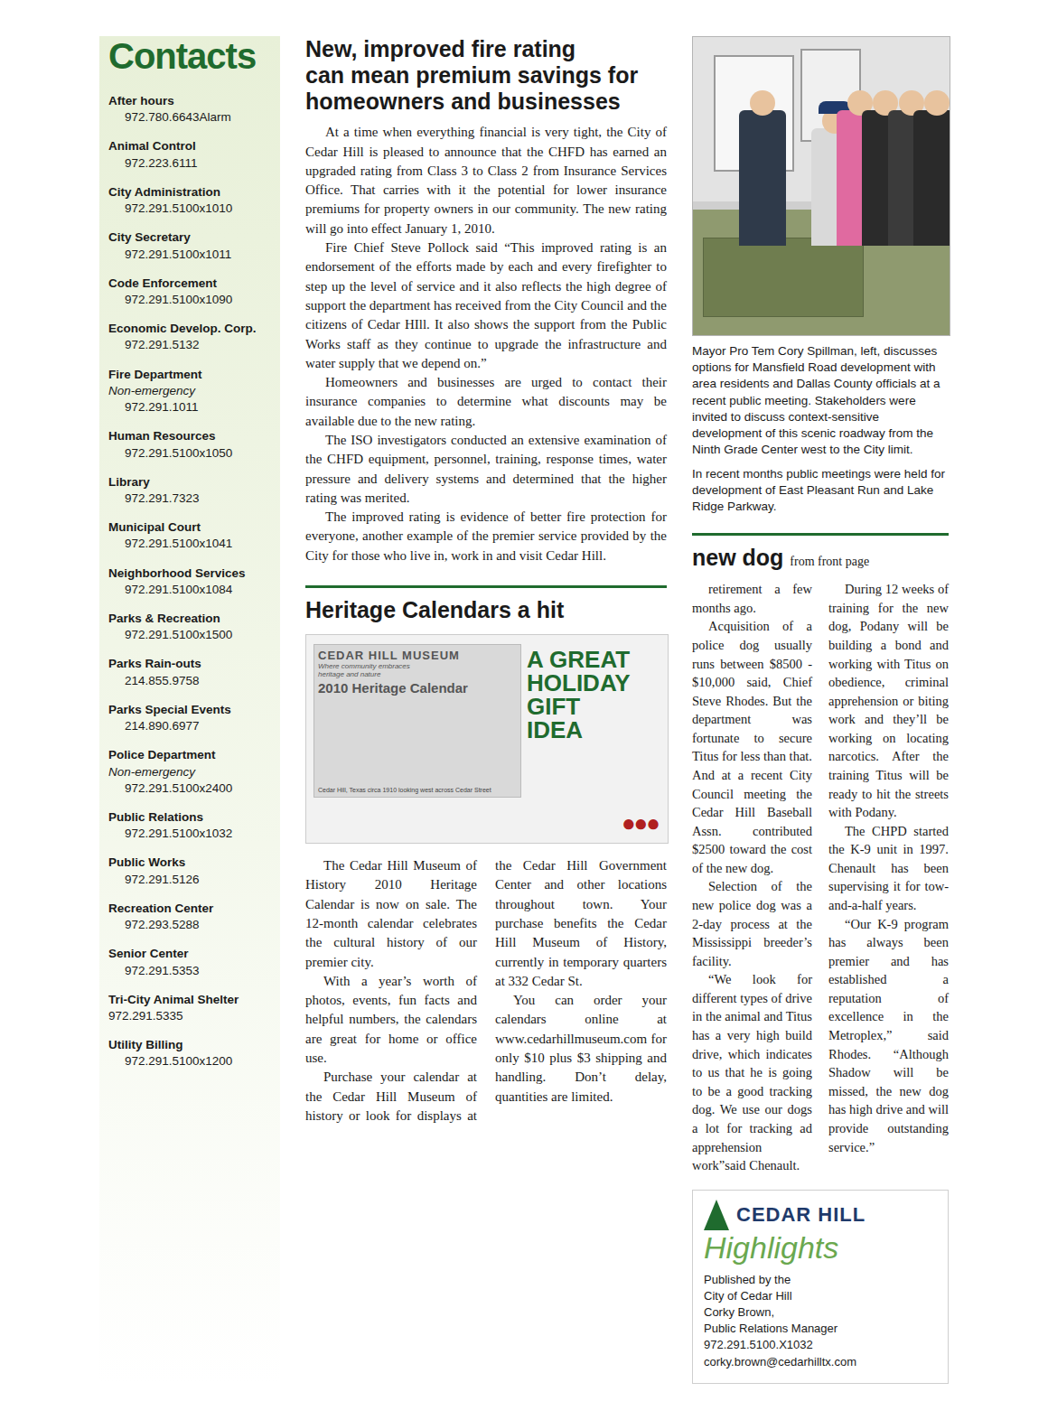Contacts
After hours 972.780.6643Alarm
Animal Control 972.223.6111
City Administration 972.291.5100x1010
City Secretary 972.291.5100x1011
Code Enforcement 972.291.5100x1090
Economic Develop. Corp. 972.291.5132
Fire Department Non-emergency 972.291.1011
Human Resources 972.291.5100x1050
Library 972.291.7323
Municipal Court 972.291.5100x1041
Neighborhood Services 972.291.5100x1084
Parks & Recreation 972.291.5100x1500
Parks Rain-outs 214.855.9758
Parks Special Events 214.890.6977
Police Department Non-emergency 972.291.5100x2400
Public Relations 972.291.5100x1032
Public Works 972.291.5126
Recreation Center 972.293.5288
Senior Center 972.291.5353
Tri-City Animal Shelter 972.291.5335
Utility Billing 972.291.5100x1200
New, improved fire rating
can mean premium savings for
homeowners and businesses
At a time when everything financial is very tight, the City of Cedar Hill is pleased to announce that the CHFD has earned an upgraded rating from Class 3 to Class 2 from Insurance Services Office. That carries with it the potential for lower insurance premiums for property owners in our community. The new rating will go into effect January 1, 2010.
Fire Chief Steve Pollock said “This improved rating is an endorsement of the efforts made by each and every firefighter to step up the level of service and it also reflects the high degree of support the department has received from the City Council and the citizens of Cedar HIll. It also shows the support from the Public Works staff as they continue to upgrade the infrastructure and water supply that we depend on.”
Homeowners and businesses are urged to contact their insurance companies to determine what discounts may be available due to the new rating.
The ISO investigators conducted an extensive examination of the CHFD equipment, personnel, training, response times, water pressure and delivery systems and determined that the higher rating was merited.
The improved rating is evidence of better fire protection for everyone, another example of the premier service provided by the City for those who live in, work in and visit Cedar Hill.
Heritage Calendars a hit
CEDAR HILL MUSEUM
Where community embraces
heritage and nature
2010 Heritage Calendar
Cedar Hill, Texas circa 1910 looking west across Cedar Street
A GREAT
HOLIDAY
GIFT
IDEA
●●●
The Cedar Hill Museum of History 2010 Heritage Calendar is now on sale. The 12-month calendar celebrates the cultural history of our premier city.
With a year’s worth of photos, events, fun facts and helpful numbers, the calendars are great for home or office use.
Purchase your calendar at the Cedar Hill Museum of history or look for displays at the Cedar Hill Government Center and other locations throughout town. Your purchase benefits the Cedar Hill Museum of History, currently in temporary quarters at 332 Cedar St.
You can order your calendars online at www.cedarhillmuseum.com for only $10 plus $3 shipping and handling. Don’t delay, quantities are limited.
Mayor Pro Tem Cory Spillman, left, discusses options for Mansfield Road development with area residents and Dallas County officials at a recent public meeting. Stakeholders were invited to discuss context-sensitive development of this scenic roadway from the Ninth Grade Center west to the City limit.
In recent months public meetings were held for development of East Pleasant Run and Lake Ridge Parkway.
new dog from front page
retirement a few months ago.
Acquisition of a police dog usually runs between $8500 - $10,000 said, Chief Steve Rhodes. But the department was fortunate to secure Titus for less than that. And at a recent City Council meeting the Cedar Hill Baseball Assn. contributed $2500 toward the cost of the new dog.
Selection of the new police dog was a 2-day process at the Mississippi breeder’s facility.
“We look for different types of drive in the animal and Titus has a very high build drive, which indicates to us that he is going to be a good tracking dog. We use our dogs a lot for tracking ad apprehension work”said Chenault.
During 12 weeks of training for the new dog, Podany will be building a bond and working with Titus on obedience, criminal apprehension or biting work and they’ll be working on locating narcotics. After the training Titus will be ready to hit the streets with Podany.
The CHPD started the K-9 unit in 1997. Chenault has been supervising it for tow-and-a-half years.
“Our K-9 program has always been premier and has established a reputation of excellence in the Metroplex,” said Rhodes. “Although Shadow will be missed, the new dog has high drive and will provide outstanding service.”
CEDAR HILL
Highlights
Published by the
City of Cedar Hill
Corky Brown,
Public Relations Manager
972.291.5100.X1032
corky.brown@cedarhilltx.com